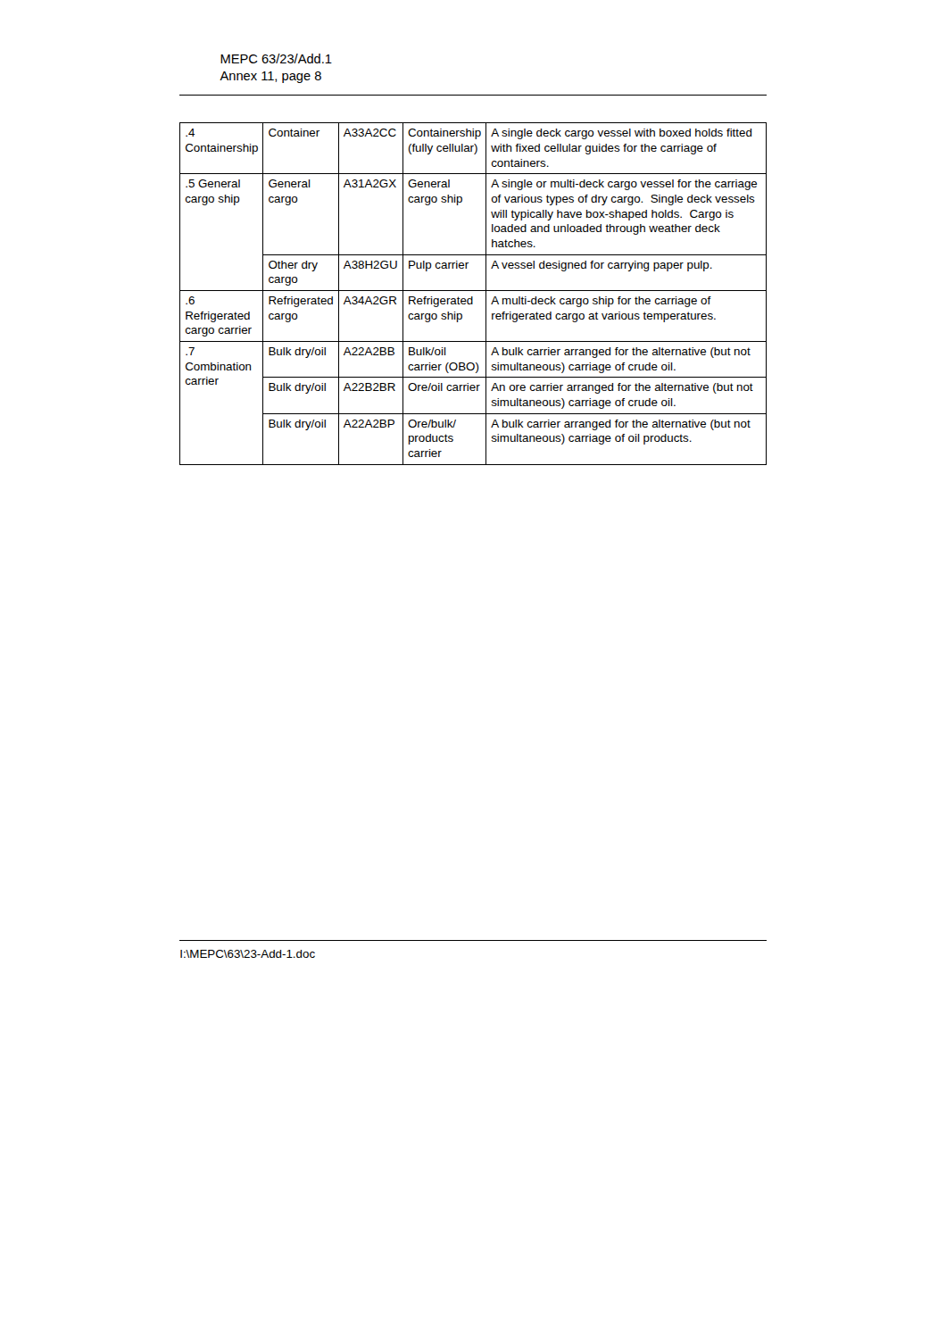MEPC 63/23/Add.1
Annex 11, page 8
| .4 Containership | Container | A33A2CC | Containership (fully cellular) | A single deck cargo vessel with boxed holds fitted with fixed cellular guides for the carriage of containers. |
| .5 General cargo ship | General cargo | A31A2GX | General cargo ship | A single or multi-deck cargo vessel for the carriage of various types of dry cargo. Single deck vessels will typically have box-shaped holds. Cargo is loaded and unloaded through weather deck hatches. |
| Other dry cargo | A38H2GU | Pulp carrier | A vessel designed for carrying paper pulp. |
| .6 Refrigerated cargo carrier | Refrigerated cargo | A34A2GR | Refrigerated cargo ship | A multi-deck cargo ship for the carriage of refrigerated cargo at various temperatures. |
| .7 Combination carrier | Bulk dry/oil | A22A2BB | Bulk/oil carrier (OBO) | A bulk carrier arranged for the alternative (but not simultaneous) carriage of crude oil. |
| Bulk dry/oil | A22B2BR | Ore/oil carrier | An ore carrier arranged for the alternative (but not simultaneous) carriage of crude oil. |
| Bulk dry/oil | A22A2BP | Ore/bulk/ products carrier | A bulk carrier arranged for the alternative (but not simultaneous) carriage of oil products. |
I:\MEPC\63\23-Add-1.doc